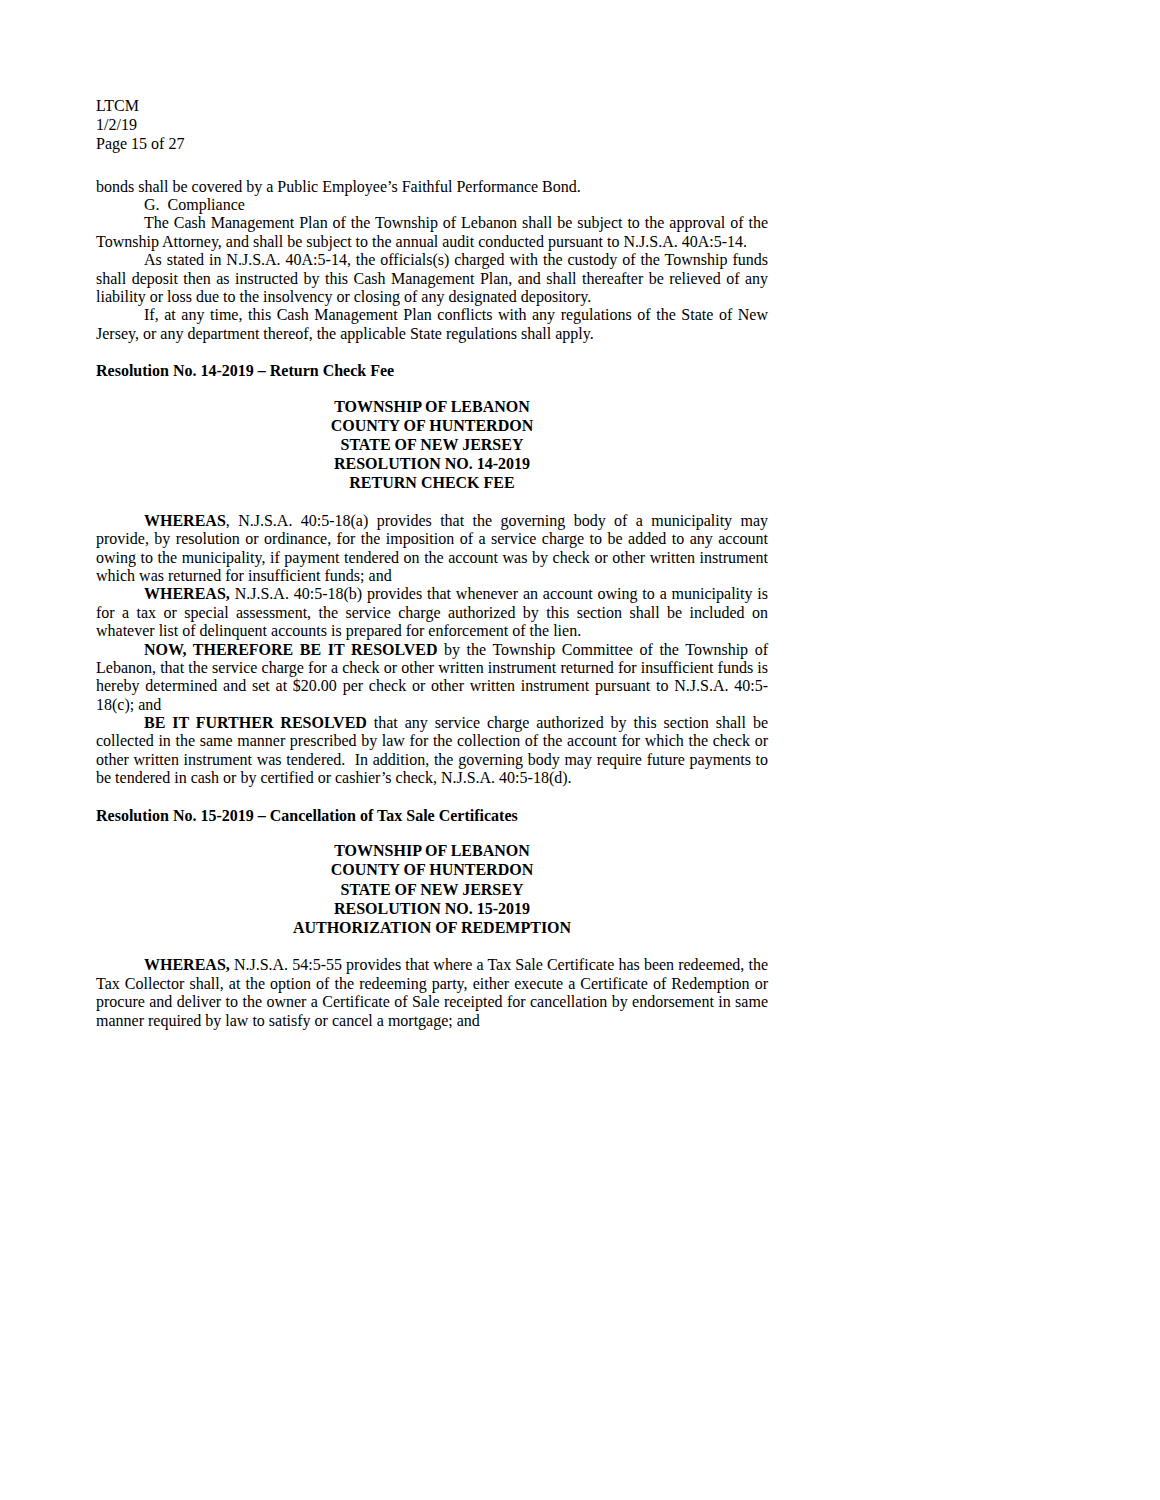LTCM
1/2/19
Page 15 of 27
bonds shall be covered by a Public Employee’s Faithful Performance Bond.
G. Compliance
The Cash Management Plan of the Township of Lebanon shall be subject to the approval of the Township Attorney, and shall be subject to the annual audit conducted pursuant to N.J.S.A. 40A:5-14.
As stated in N.J.S.A. 40A:5-14, the officials(s) charged with the custody of the Township funds shall deposit then as instructed by this Cash Management Plan, and shall thereafter be relieved of any liability or loss due to the insolvency or closing of any designated depository.
If, at any time, this Cash Management Plan conflicts with any regulations of the State of New Jersey, or any department thereof, the applicable State regulations shall apply.
Resolution No. 14-2019 – Return Check Fee
TOWNSHIP OF LEBANON
COUNTY OF HUNTERDON
STATE OF NEW JERSEY
RESOLUTION NO. 14-2019
RETURN CHECK FEE
WHEREAS, N.J.S.A. 40:5-18(a) provides that the governing body of a municipality may provide, by resolution or ordinance, for the imposition of a service charge to be added to any account owing to the municipality, if payment tendered on the account was by check or other written instrument which was returned for insufficient funds; and
WHEREAS, N.J.S.A. 40:5-18(b) provides that whenever an account owing to a municipality is for a tax or special assessment, the service charge authorized by this section shall be included on whatever list of delinquent accounts is prepared for enforcement of the lien.
NOW, THEREFORE BE IT RESOLVED by the Township Committee of the Township of Lebanon, that the service charge for a check or other written instrument returned for insufficient funds is hereby determined and set at $20.00 per check or other written instrument pursuant to N.J.S.A. 40:5-18(c); and
BE IT FURTHER RESOLVED that any service charge authorized by this section shall be collected in the same manner prescribed by law for the collection of the account for which the check or other written instrument was tendered. In addition, the governing body may require future payments to be tendered in cash or by certified or cashier’s check, N.J.S.A. 40:5-18(d).
Resolution No. 15-2019 – Cancellation of Tax Sale Certificates
TOWNSHIP OF LEBANON
COUNTY OF HUNTERDON
STATE OF NEW JERSEY
RESOLUTION NO. 15-2019
AUTHORIZATION OF REDEMPTION
WHEREAS, N.J.S.A. 54:5-55 provides that where a Tax Sale Certificate has been redeemed, the Tax Collector shall, at the option of the redeeming party, either execute a Certificate of Redemption or procure and deliver to the owner a Certificate of Sale receipted for cancellation by endorsement in same manner required by law to satisfy or cancel a mortgage; and